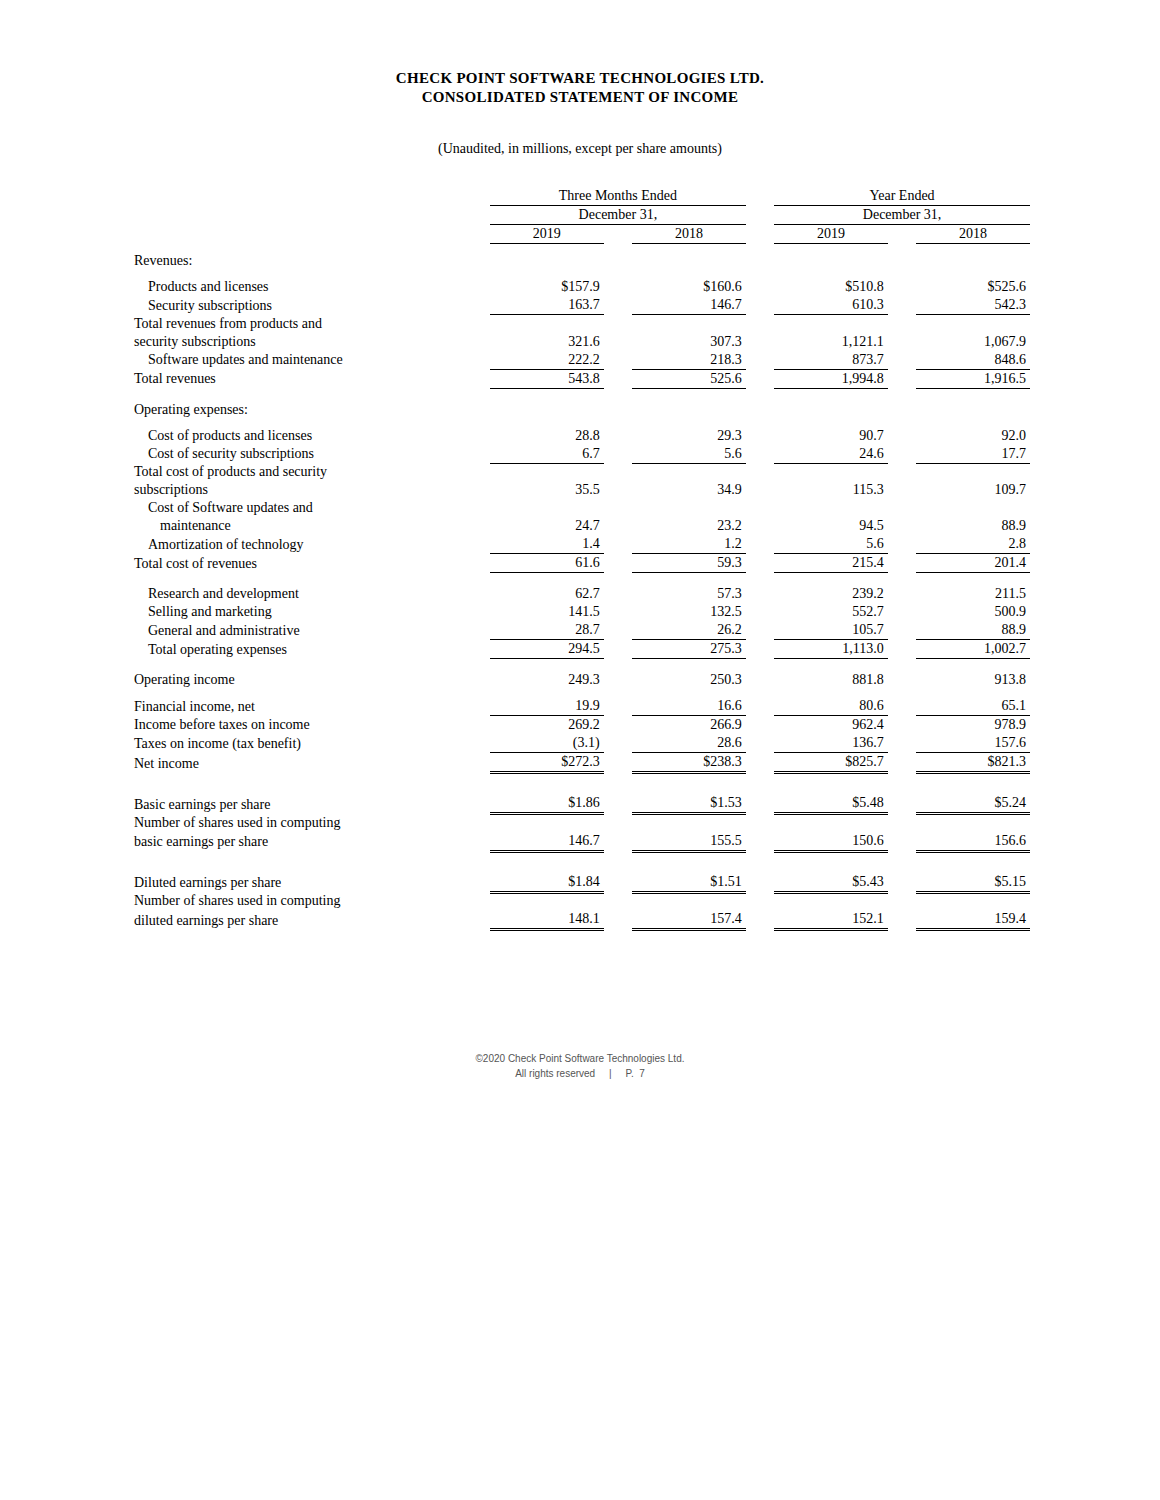CHECK POINT SOFTWARE TECHNOLOGIES LTD.
CONSOLIDATED STATEMENT OF INCOME
(Unaudited, in millions, except per share amounts)
| | Three Months Ended | | Year Ended |
| | December 31, | | December 31, |
| | 2019 | | 2018 | | 2019 | | 2018 |
| Revenues: | | | | | | | |
| Products and licenses | $157.9 | | $160.6 | | $510.8 | | $525.6 |
| Security subscriptions | 163.7 | | 146.7 | | 610.3 | | 542.3 |
| Total revenues from products and | | | | | | | |
| security subscriptions | 321.6 | | 307.3 | | 1,121.1 | | 1,067.9 |
| Software updates and maintenance | 222.2 | | 218.3 | | 873.7 | | 848.6 |
| Total revenues | 543.8 | | 525.6 | | 1,994.8 | | 1,916.5 |
| Operating expenses: | | | | | | | |
| Cost of products and licenses | 28.8 | | 29.3 | | 90.7 | | 92.0 |
| Cost of security subscriptions | 6.7 | | 5.6 | | 24.6 | | 17.7 |
| Total cost of products and security | | | | | | | |
| subscriptions | 35.5 | | 34.9 | | 115.3 | | 109.7 |
| Cost of Software updates and | | | | | | | |
| maintenance | 24.7 | | 23.2 | | 94.5 | | 88.9 |
| Amortization of technology | 1.4 | | 1.2 | | 5.6 | | 2.8 |
| Total cost of revenues | 61.6 | | 59.3 | | 215.4 | | 201.4 |
| Research and development | 62.7 | | 57.3 | | 239.2 | | 211.5 |
| Selling and marketing | 141.5 | | 132.5 | | 552.7 | | 500.9 |
| General and administrative | 28.7 | | 26.2 | | 105.7 | | 88.9 |
| Total operating expenses | 294.5 | | 275.3 | | 1,113.0 | | 1,002.7 |
| Operating income | 249.3 | | 250.3 | | 881.8 | | 913.8 |
| Financial income, net | 19.9 | | 16.6 | | 80.6 | | 65.1 |
| Income before taxes on income | 269.2 | | 266.9 | | 962.4 | | 978.9 |
| Taxes on income (tax benefit) | (3.1) | | 28.6 | | 136.7 | | 157.6 |
| Net income | $272.3 | | $238.3 | | $825.7 | | $821.3 |
| Basic earnings per share | $1.86 | | $1.53 | | $5.48 | | $5.24 |
| Number of shares used in computing | | | | | | | |
| basic earnings per share | 146.7 | | 155.5 | | 150.6 | | 156.6 |
| Diluted earnings per share | $1.84 | | $1.51 | | $5.43 | | $5.15 |
| Number of shares used in computing | | | | | | | |
| diluted earnings per share | 148.1 | | 157.4 | | 152.1 | | 159.4 |
©2020 Check Point Software Technologies Ltd.
All rights reserved | P. 7